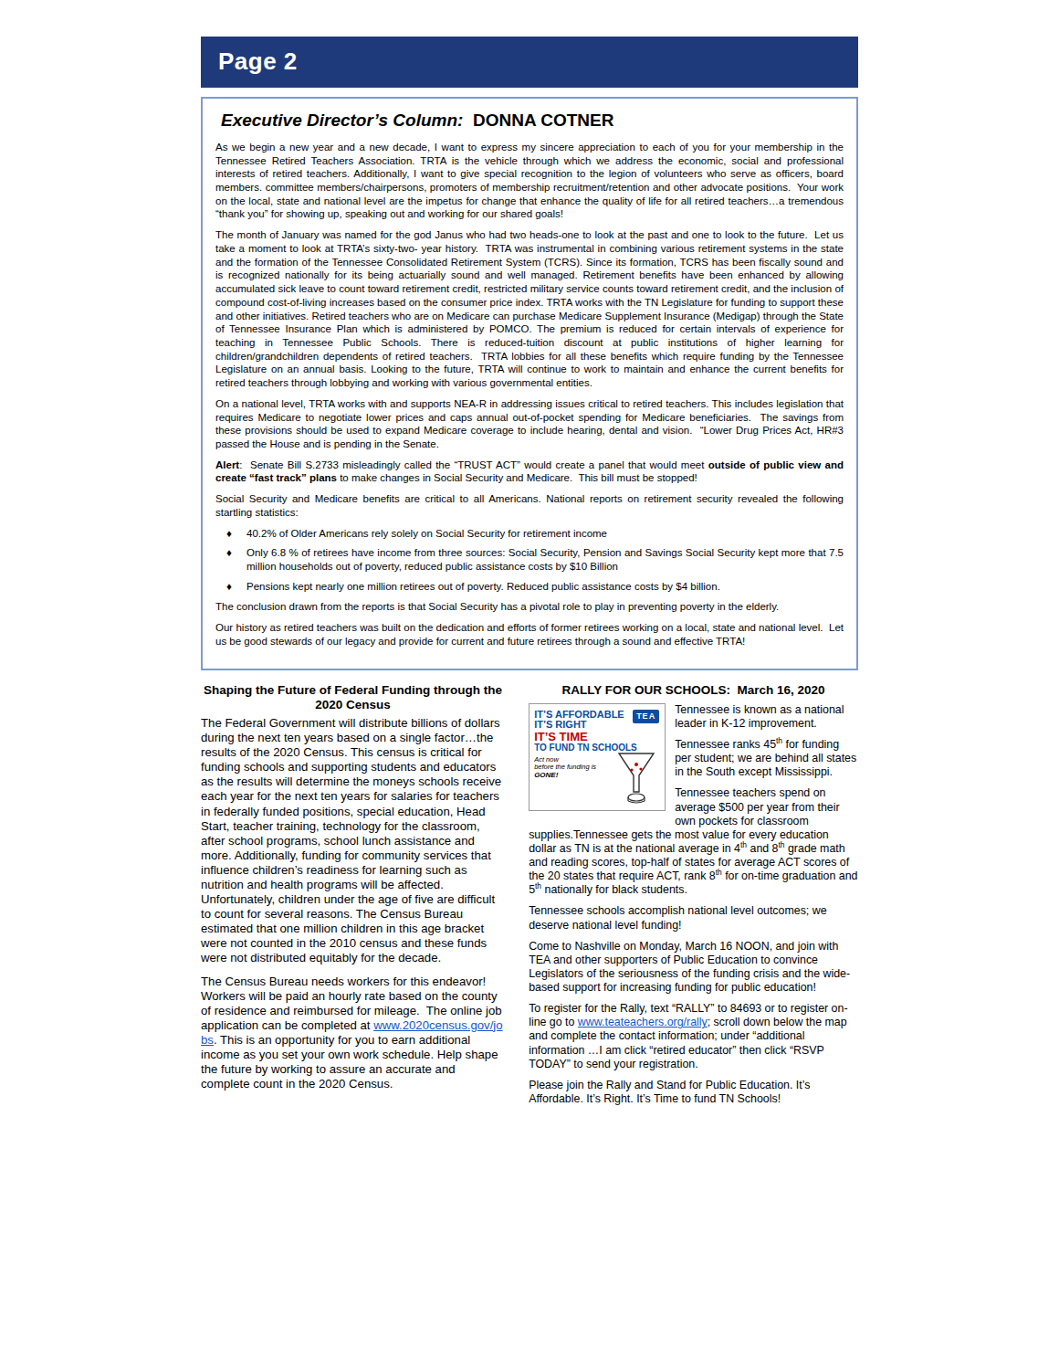Page 2
Executive Director’s Column: DONNA COTNER
As we begin a new year and a new decade, I want to express my sincere appreciation to each of you for your membership in the Tennessee Retired Teachers Association. TRTA is the vehicle through which we address the economic, social and professional interests of retired teachers. Additionally, I want to give special recognition to the legion of volunteers who serve as officers, board members. committee members/chairpersons, promoters of membership recruitment/retention and other advocate positions. Your work on the local, state and national level are the impetus for change that enhance the quality of life for all retired teachers…a tremendous “thank you” for showing up, speaking out and working for our shared goals!
The month of January was named for the god Janus who had two heads-one to look at the past and one to look to the future. Let us take a moment to look at TRTA’s sixty-two- year history. TRTA was instrumental in combining various retirement systems in the state and the formation of the Tennessee Consolidated Retirement System (TCRS). Since its formation, TCRS has been fiscally sound and is recognized nationally for its being actuarially sound and well managed. Retirement benefits have been enhanced by allowing accumulated sick leave to count toward retirement credit, restricted military service counts toward retirement credit, and the inclusion of compound cost-of-living increases based on the consumer price index. TRTA works with the TN Legislature for funding to support these and other initiatives. Retired teachers who are on Medicare can purchase Medicare Supplement Insurance (Medigap) through the State of Tennessee Insurance Plan which is administered by POMCO. The premium is reduced for certain intervals of experience for teaching in Tennessee Public Schools. There is reduced-tuition discount at public institutions of higher learning for children/grandchildren dependents of retired teachers. TRTA lobbies for all these benefits which require funding by the Tennessee Legislature on an annual basis. Looking to the future, TRTA will continue to work to maintain and enhance the current benefits for retired teachers through lobbying and working with various governmental entities.
On a national level, TRTA works with and supports NEA-R in addressing issues critical to retired teachers. This includes legislation that requires Medicare to negotiate lower prices and caps annual out-of-pocket spending for Medicare beneficiaries. The savings from these provisions should be used to expand Medicare coverage to include hearing, dental and vision. “Lower Drug Prices Act, HR#3 passed the House and is pending in the Senate.
Alert: Senate Bill S.2733 misleadingly called the “TRUST ACT” would create a panel that would meet outside of public view and create “fast track” plans to make changes in Social Security and Medicare. This bill must be stopped!
Social Security and Medicare benefits are critical to all Americans. National reports on retirement security revealed the following startling statistics:
40.2% of Older Americans rely solely on Social Security for retirement income
Only 6.8 % of retirees have income from three sources: Social Security, Pension and Savings Social Security kept more that 7.5 million households out of poverty, reduced public assistance costs by $10 Billion
Pensions kept nearly one million retirees out of poverty. Reduced public assistance costs by $4 billion.
The conclusion drawn from the reports is that Social Security has a pivotal role to play in preventing poverty in the elderly.
Our history as retired teachers was built on the dedication and efforts of former retirees working on a local, state and national level. Let us be good stewards of our legacy and provide for current and future retirees through a sound and effective TRTA!
Shaping the Future of Federal Funding through the 2020 Census
The Federal Government will distribute billions of dollars during the next ten years based on a single factor…the results of the 2020 Census. This census is critical for funding schools and supporting students and educators as the results will determine the moneys schools receive each year for the next ten years for salaries for teachers in federally funded positions, special education, Head Start, teacher training, technology for the classroom, after school programs, school lunch assistance and more. Additionally, funding for community services that influence children’s readiness for learning such as nutrition and health programs will be affected. Unfortunately, children under the age of five are difficult to count for several reasons. The Census Bureau estimated that one million children in this age bracket were not counted in the 2010 census and these funds were not distributed equitably for the decade.
The Census Bureau needs workers for this endeavor! Workers will be paid an hourly rate based on the county of residence and reimbursed for mileage. The online job application can be completed at www.2020census.gov/jobs. This is an opportunity for you to earn additional income as you set your own work schedule. Help shape the future by working to assure an accurate and complete count in the 2020 Census.
RALLY FOR OUR SCHOOLS: March 16, 2020
TEA
IT’S AFFORDABLE
IT’S RIGHT
IT’S TIME
TO FUND TN SCHOOLS
Act now
before the funding is
GONE!
Tennessee is known as a national leader in K-12 improvement.
Tennessee ranks 45th for funding per student; we are behind all states in the South except Mississippi.
Tennessee teachers spend on average $500 per year from their own pockets for classroom supplies.Tennessee gets the most value for every education dollar as TN is at the national average in 4th and 8th grade math and reading scores, top-half of states for average ACT scores of the 20 states that require ACT, rank 8th for on-time graduation and 5th nationally for black students.
Tennessee schools accomplish national level outcomes; we deserve national level funding!
Come to Nashville on Monday, March 16 NOON, and join with TEA and other supporters of Public Education to convince Legislators of the seriousness of the funding crisis and the wide-based support for increasing funding for public education!
To register for the Rally, text “RALLY” to 84693 or to register on- line go to www.teateachers.org/rally; scroll down below the map and complete the contact information; under “additional information …I am click “retired educator” then click “RSVP TODAY” to send your registration.
Please join the Rally and Stand for Public Education. It’s Affordable. It’s Right. It’s Time to fund TN Schools!